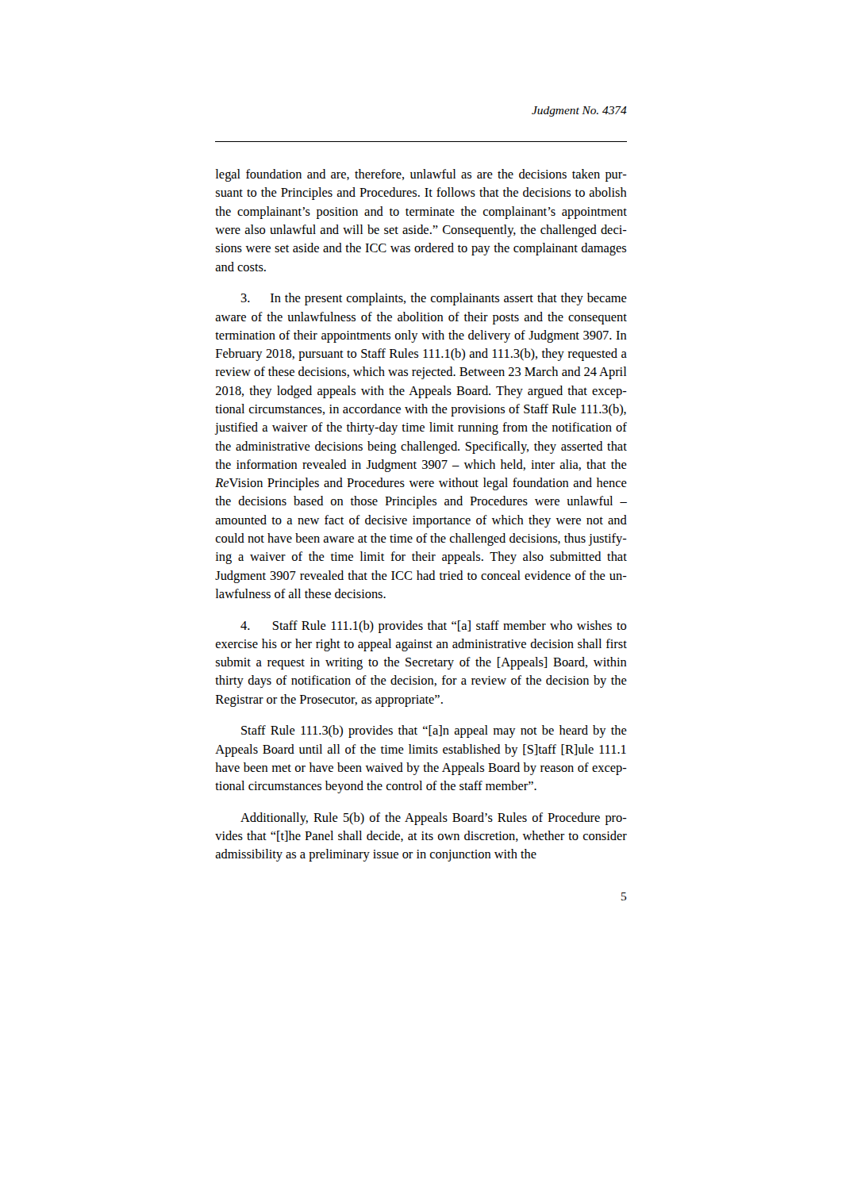Judgment No. 4374
legal foundation and are, therefore, unlawful as are the decisions taken pursuant to the Principles and Procedures. It follows that the decisions to abolish the complainant’s position and to terminate the complainant’s appointment were also unlawful and will be set aside.” Consequently, the challenged decisions were set aside and the ICC was ordered to pay the complainant damages and costs.
3. In the present complaints, the complainants assert that they became aware of the unlawfulness of the abolition of their posts and the consequent termination of their appointments only with the delivery of Judgment 3907. In February 2018, pursuant to Staff Rules 111.1(b) and 111.3(b), they requested a review of these decisions, which was rejected. Between 23 March and 24 April 2018, they lodged appeals with the Appeals Board. They argued that exceptional circumstances, in accordance with the provisions of Staff Rule 111.3(b), justified a waiver of the thirty-day time limit running from the notification of the administrative decisions being challenged. Specifically, they asserted that the information revealed in Judgment 3907 – which held, inter alia, that the Re Vision Principles and Procedures were without legal foundation and hence the decisions based on those Principles and Procedures were unlawful – amounted to a new fact of decisive importance of which they were not and could not have been aware at the time of the challenged decisions, thus justifying a waiver of the time limit for their appeals. They also submitted that Judgment 3907 revealed that the ICC had tried to conceal evidence of the unlawfulness of all these decisions.
4. Staff Rule 111.1(b) provides that “[a] staff member who wishes to exercise his or her right to appeal against an administrative decision shall first submit a request in writing to the Secretary of the [Appeals] Board, within thirty days of notification of the decision, for a review of the decision by the Registrar or the Prosecutor, as appropriate”.
Staff Rule 111.3(b) provides that “[a]n appeal may not be heard by the Appeals Board until all of the time limits established by [S]taff [R]ule 111.1 have been met or have been waived by the Appeals Board by reason of exceptional circumstances beyond the control of the staff member”.
Additionally, Rule 5(b) of the Appeals Board’s Rules of Procedure provides that “[t]he Panel shall decide, at its own discretion, whether to consider admissibility as a preliminary issue or in conjunction with the
5